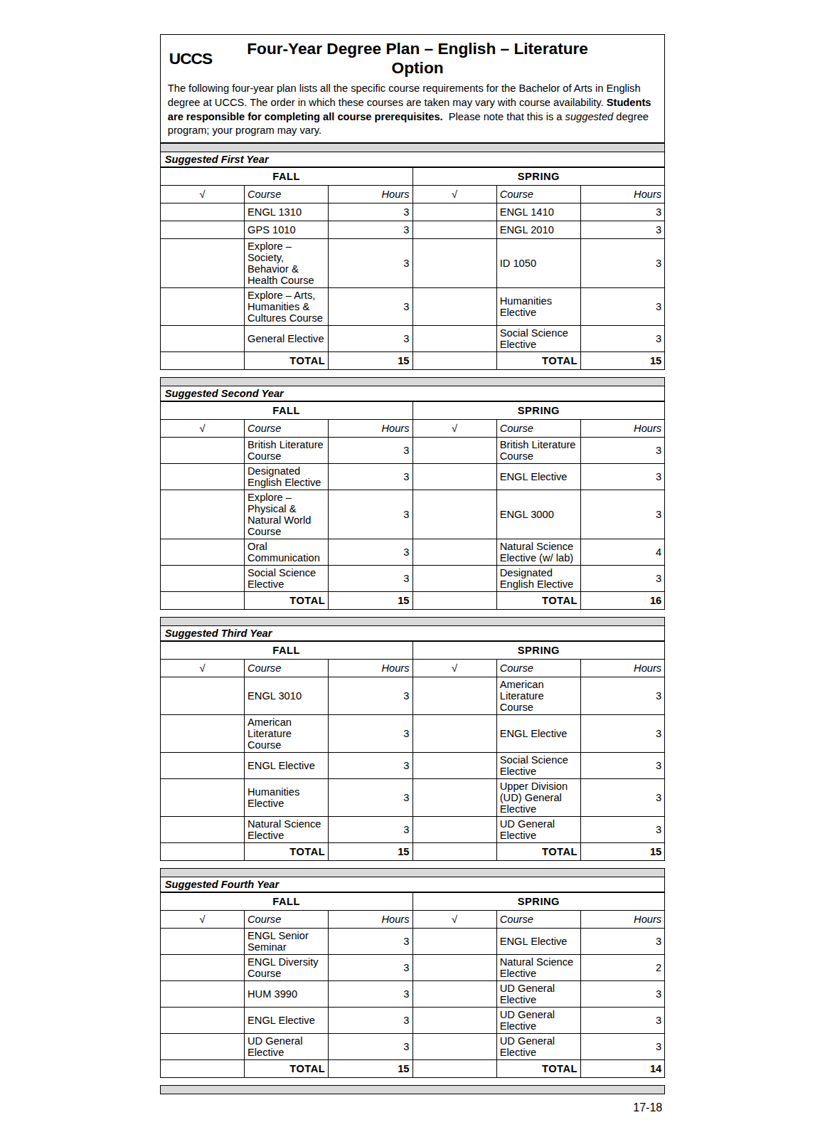UCCS
Four-Year Degree Plan – English – Literature Option
The following four-year plan lists all the specific course requirements for the Bachelor of Arts in English degree at UCCS. The order in which these courses are taken may vary with course availability. Students are responsible for completing all course prerequisites. Please note that this is a suggested degree program; your program may vary.
Suggested First Year
| FALL | SPRING |
| --- | --- |
| √ | Course | Hours | √ | Course | Hours |
| | ENGL 1310 | 3 | | ENGL 1410 | 3 |
| | GPS 1010 | 3 | | ENGL 2010 | 3 |
| | Explore – Society, Behavior & Health Course | 3 | | ID 1050 | 3 |
| | Explore – Arts, Humanities & Cultures Course | 3 | | Humanities Elective | 3 |
| | General Elective | 3 | | Social Science Elective | 3 |
| | TOTAL | 15 | | TOTAL | 15 |
Suggested Second Year
| FALL | SPRING |
| --- | --- |
| √ | Course | Hours | √ | Course | Hours |
| | British Literature Course | 3 | | British Literature Course | 3 |
| | Designated English Elective | 3 | | ENGL Elective | 3 |
| | Explore – Physical & Natural World Course | 3 | | ENGL 3000 | 3 |
| | Oral Communication | 3 | | Natural Science Elective (w/ lab) | 4 |
| | Social Science Elective | 3 | | Designated English Elective | 3 |
| | TOTAL | 15 | | TOTAL | 16 |
Suggested Third Year
| FALL | SPRING |
| --- | --- |
| √ | Course | Hours | √ | Course | Hours |
| | ENGL 3010 | 3 | | American Literature Course | 3 |
| | American Literature Course | 3 | | ENGL Elective | 3 |
| | ENGL Elective | 3 | | Social Science Elective | 3 |
| | Humanities Elective | 3 | | Upper Division (UD) General Elective | 3 |
| | Natural Science Elective | 3 | | UD General Elective | 3 |
| | TOTAL | 15 | | TOTAL | 15 |
Suggested Fourth Year
| FALL | SPRING |
| --- | --- |
| √ | Course | Hours | √ | Course | Hours |
| | ENGL Senior Seminar | 3 | | ENGL Elective | 3 |
| | ENGL Diversity Course | 3 | | Natural Science Elective | 2 |
| | HUM 3990 | 3 | | UD General Elective | 3 |
| | ENGL Elective | 3 | | UD General Elective | 3 |
| | UD General Elective | 3 | | UD General Elective | 3 |
| | TOTAL | 15 | | TOTAL | 14 |
17-18